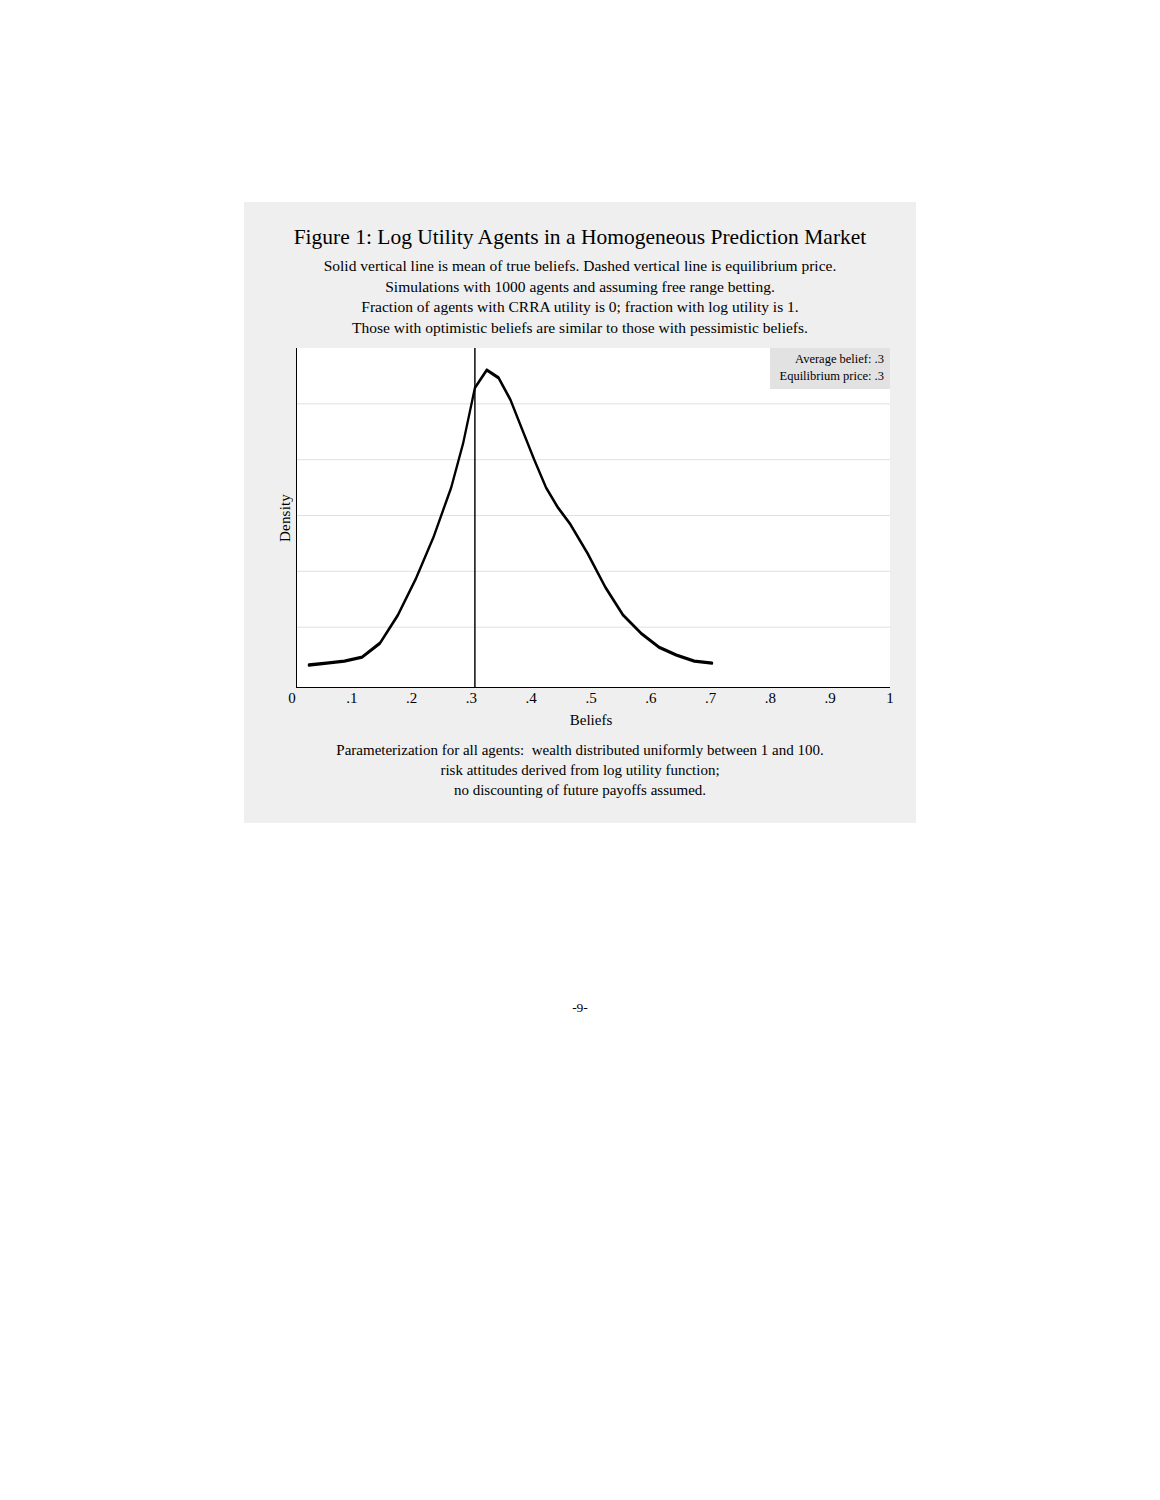Figure 1: Log Utility Agents in a Homogeneous Prediction Market
Solid vertical line is mean of true beliefs. Dashed vertical line is equilibrium price.
Simulations with 1000 agents and assuming free range betting.
Fraction of agents with CRRA utility is 0; fraction with log utility is 1.
Those with optimistic beliefs are similar to those with pessimistic beliefs.
Density
Average belief: .3
Equilibrium price: .3
0 .1 .2 .3 .4 .5 .6 .7 .8 .9 1
Beliefs
Parameterization for all agents: wealth distributed uniformly between 1 and 100.
risk attitudes derived from log utility function;
no discounting of future payoffs assumed.
-9-